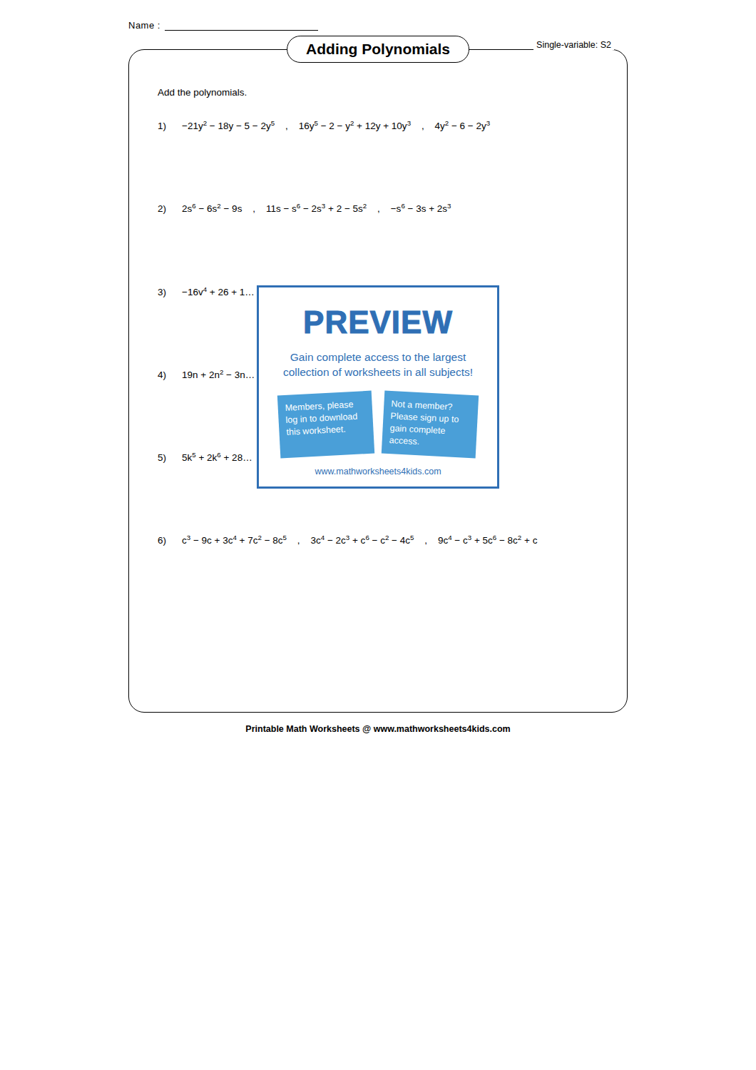Name :
Adding Polynomials
Single-variable: S2
Add the polynomials.
1) −21y2 − 18y − 5 − 2y5 , 16y5 − 2 − y2 + 12y + 10y3 , 4y2 − 6 − 2y3
2) 2s6 − 6s2 − 9s , 11s − s6 − 2s3 + 2 − 5s2 , −s6 − 3s + 2s3
3) −16v4 + 26 + 1… 5 − 10v6 + 4v2 − 8v5
4) 19n + 2n2 − 3n… n2 − 2n5 − 30 − n3
5) 5k5 + 2k6 + 28… − 9k2 − 5k5
6) c3 − 9c + 3c4 + 7c2 − 8c5 , 3c4 − 2c3 + c6 − c2 − 4c5 , 9c4 − c3 + 5c6 − 8c2 + c
PREVIEW
Gain complete access to the largest
collection of worksheets in all subjects!
Members, please log in to download this worksheet.
Not a member? Please sign up to gain complete access.
www.mathworksheets4kids.com
Printable Math Worksheets @ www.mathworksheets4kids.com